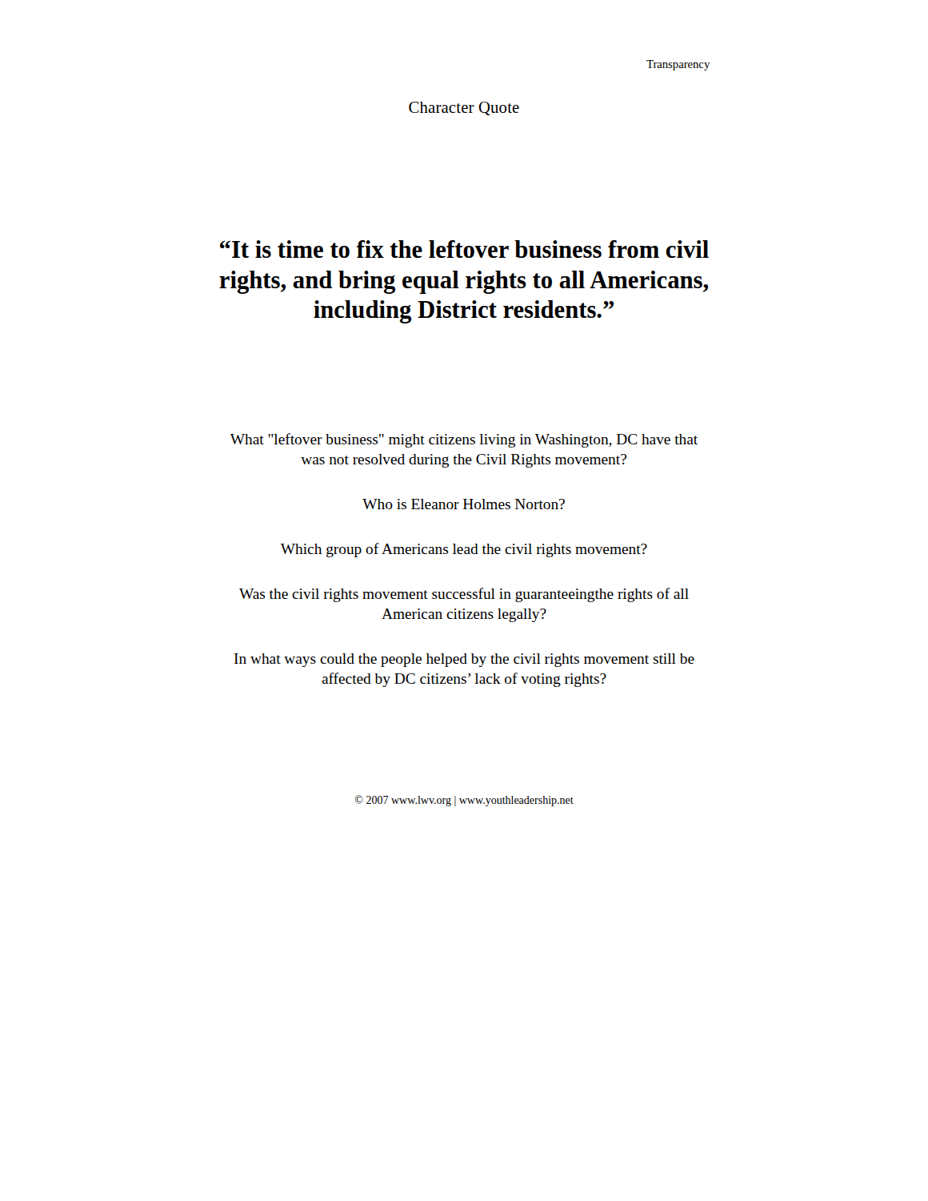Transparency
Character Quote
“It is time to fix the leftover business from civil rights, and bring equal rights to all Americans, including District residents.”
What "leftover business" might citizens living in Washington, DC have that was not resolved during the Civil Rights movement?
Who is Eleanor Holmes Norton?
Which group of Americans lead the civil rights movement?
Was the civil rights movement successful in guaranteeingthe rights of all American citizens legally?
In what ways could the people helped by the civil rights movement still be affected by DC citizens’ lack of voting rights?
© 2007 www.lwv.org | www.youthleadership.net